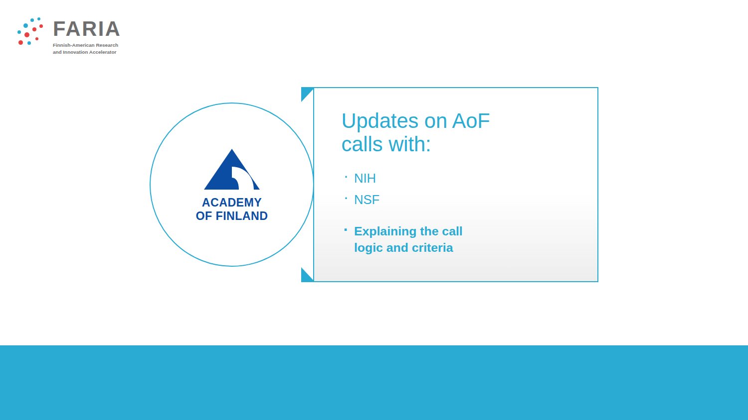FARIA
Finnish-American Research
and Innovation Accelerator
ACADEMY
OF FINLAND
Updates on AoF
calls with:
NIH
NSF
Explaining the call
logic and criteria